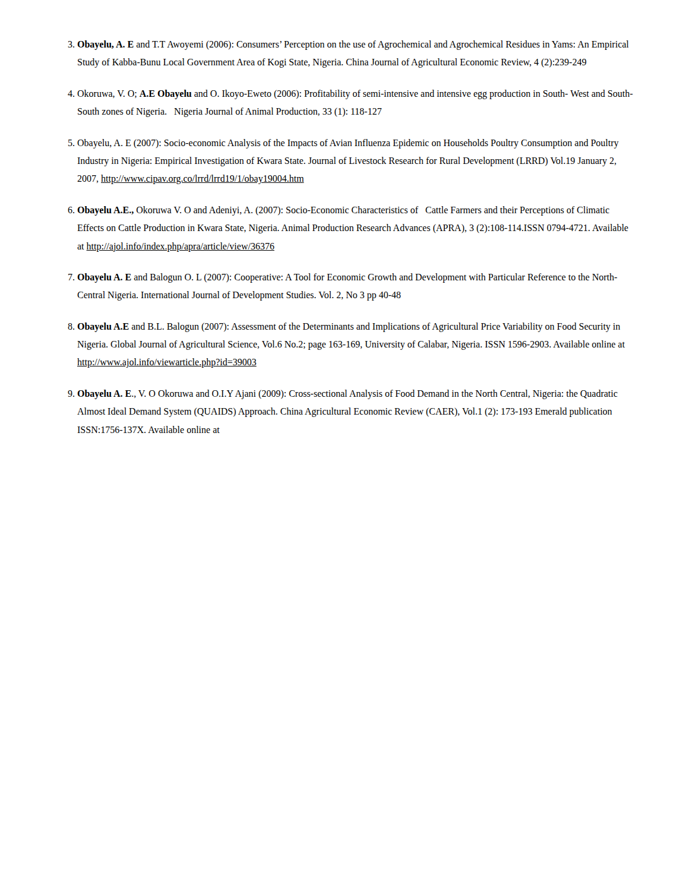Obayelu, A. E and T.T Awoyemi (2006): Consumers’ Perception on the use of Agrochemical and Agrochemical Residues in Yams: An Empirical Study of Kabba-Bunu Local Government Area of Kogi State, Nigeria. China Journal of Agricultural Economic Review, 4 (2):239-249
Okoruwa, V. O; A.E Obayelu and O. Ikoyo-Eweto (2006): Profitability of semi-intensive and intensive egg production in South- West and South- South zones of Nigeria. Nigeria Journal of Animal Production, 33 (1): 118-127
Obayelu, A. E (2007): Socio-economic Analysis of the Impacts of Avian Influenza Epidemic on Households Poultry Consumption and Poultry Industry in Nigeria: Empirical Investigation of Kwara State. Journal of Livestock Research for Rural Development (LRRD) Vol.19 January 2, 2007, http://www.cipav.org.co/lrrd/lrrd19/1/obay19004.htm
Obayelu A.E., Okoruwa V. O and Adeniyi, A. (2007): Socio-Economic Characteristics of Cattle Farmers and their Perceptions of Climatic Effects on Cattle Production in Kwara State, Nigeria. Animal Production Research Advances (APRA), 3 (2):108-114.ISSN 0794-4721. Available at http://ajol.info/index.php/apra/article/view/36376
Obayelu A. E and Balogun O. L (2007): Cooperative: A Tool for Economic Growth and Development with Particular Reference to the North-Central Nigeria. International Journal of Development Studies. Vol. 2, No 3 pp 40-48
Obayelu A.E and B.L. Balogun (2007): Assessment of the Determinants and Implications of Agricultural Price Variability on Food Security in Nigeria. Global Journal of Agricultural Science, Vol.6 No.2; page 163-169, University of Calabar, Nigeria. ISSN 1596-2903. Available online at http://www.ajol.info/viewarticle.php?id=39003
Obayelu A. E., V. O Okoruwa and O.I.Y Ajani (2009): Cross-sectional Analysis of Food Demand in the North Central, Nigeria: the Quadratic Almost Ideal Demand System (QUAIDS) Approach. China Agricultural Economic Review (CAER), Vol.1 (2): 173-193 Emerald publication ISSN:1756-137X. Available online at